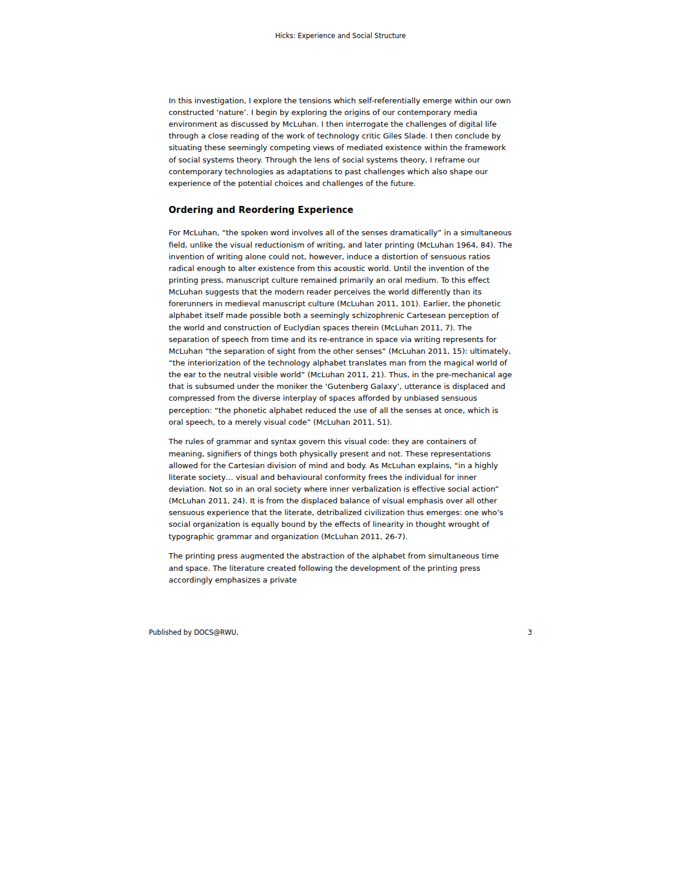Hicks: Experience and Social Structure
In this investigation, I explore the tensions which self-referentially emerge within our own constructed ‘nature’. I begin by exploring the origins of our contemporary media environment as discussed by McLuhan. I then interrogate the challenges of digital life through a close reading of the work of technology critic Giles Slade. I then conclude by situating these seemingly competing views of mediated existence within the framework of social systems theory. Through the lens of social systems theory, I reframe our contemporary technologies as adaptations to past challenges which also shape our experience of the potential choices and challenges of the future.
Ordering and Reordering Experience
For McLuhan, “the spoken word involves all of the senses dramatically” in a simultaneous field, unlike the visual reductionism of writing, and later printing (McLuhan 1964, 84). The invention of writing alone could not, however, induce a distortion of sensuous ratios radical enough to alter existence from this acoustic world. Until the invention of the printing press, manuscript culture remained primarily an oral medium. To this effect McLuhan suggests that the modern reader perceives the world differently than its forerunners in medieval manuscript culture (McLuhan 2011, 101). Earlier, the phonetic alphabet itself made possible both a seemingly schizophrenic Cartesean perception of the world and construction of Euclydian spaces therein (McLuhan 2011, 7). The separation of speech from time and its re-entrance in space via writing represents for McLuhan “the separation of sight from the other senses” (McLuhan 2011, 15): ultimately, “the interiorization of the technology alphabet translates man from the magical world of the ear to the neutral visible world” (McLuhan 2011, 21). Thus, in the pre-mechanical age that is subsumed under the moniker the ‘Gutenberg Galaxy’, utterance is displaced and compressed from the diverse interplay of spaces afforded by unbiased sensuous perception: “the phonetic alphabet reduced the use of all the senses at once, which is oral speech, to a merely visual code” (McLuhan 2011, 51).
The rules of grammar and syntax govern this visual code: they are containers of meaning, signifiers of things both physically present and not. These representations allowed for the Cartesian division of mind and body. As McLuhan explains, “in a highly literate society… visual and behavioural conformity frees the individual for inner deviation. Not so in an oral society where inner verbalization is effective social action” (McLuhan 2011, 24). It is from the displaced balance of visual emphasis over all other sensuous experience that the literate, detribalized civilization thus emerges: one who’s social organization is equally bound by the effects of linearity in thought wrought of typographic grammar and organization (McLuhan 2011, 26-7).
The printing press augmented the abstraction of the alphabet from simultaneous time and space. The literature created following the development of the printing press accordingly emphasizes a private
Published by DOCS@RWU,
3